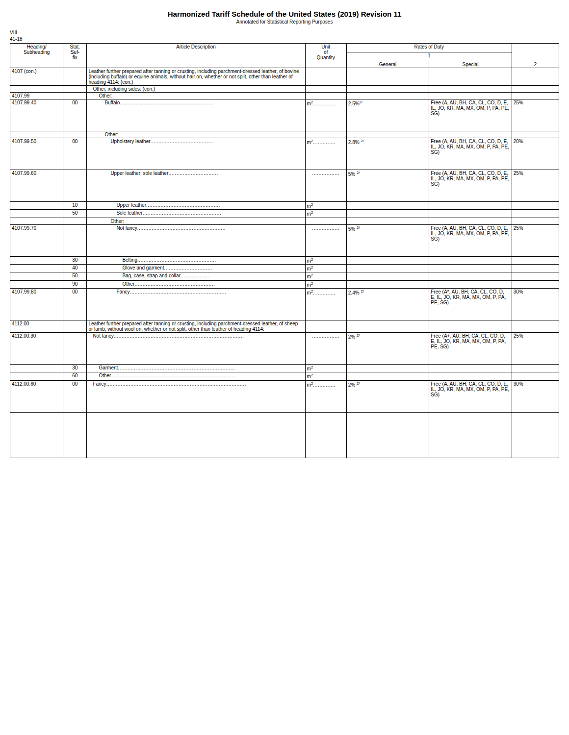Harmonized Tariff Schedule of the United States (2019) Revision 11
Annotated for Statistical Reporting Purposes
VIII
41-18
| Heading/ Subheading | Stat. Suf- fix | Article Description | Unit of Quantity | Rates of Duty | |
| --- | --- | --- | --- | --- | --- |
| 1 |
| | | | | General | Special | 2 |
| 4107 (con.) | | Leather further prepared after tanning or crusting, including parchment-dressed leather, of bovine (including buffalo) or equine animals, without hair on, whether or not split, other than leather of heading 4114: (con.) | | | | |
| | | Other, including sides: (con.) | | | | |
| 4107.99 | | Other: | | | | |
| 4107.99.40 | 00 | Buffalo .......................................................... | m 2 .............. | 2.5% 2/ | Free (A, AU, BH, CA, CL, CO, D, E, IL, JO, KR, MA, MX, OM, P, PA, PE, SG) | 25% |
| | | Other: | | | | |
| 4107.99.50 | 00 | Upholstery leather ....................................... | m 2 .............. | 2.8% 2/ | Free (A, AU, BH, CA, CL, CO, D, E, IL, JO, KR, MA, MX, OM, P, PA, PE, SG) | 20% |
| 4107.99.60 | | Upper leather; sole leather ............................... | ................. | 5% 2/ | Free (A, AU, BH, CA, CL, CO, D, E, IL, JO, KR, MA, MX, OM, P, PA, PE, SG) | 25% |
| | 10 | Upper leather .............................................. | m 2 | | | |
| | 50 | Sole leather ................................................. | m 2 | | | |
| | | Other: | | | | |
| 4107.99.70 | | Not fancy ....................................................... | ................. | 5% 2/ | Free (A, AU, BH, CA, CL, CO, D, E, IL, JO, KR, MA, MX, OM, P, PA, PE, SG) | 25% |
| | 30 | Belting ................................................. | m 2 | | | |
| | 40 | Glove and garment .............................. | m 2 | | | |
| | 50 | Bag, case, strap and collar .................. | m 2 | | | |
| | 90 | Other .................................................. | m 2 | | | |
| 4107.99.80 | 00 | Fancy ............................................................ | m 2 .............. | 2.4% 2/ | Free (A*, AU, BH, CA, CL, CO, D, E, IL, JO, KR, MA, MX, OM, P, PA, PE, SG) | 30% |
| 4112.00 | | Leather further prepared after tanning or crusting, including parchment-dressed leather, of sheep or lamb, without wool on, whether or not split, other than leather of heading 4114: | | | | |
| 4112.00.30 | | Not fancy ................................................................................. | ................. | 2% 2/ | Free (A+, AU, BH, CA, CL, CO, D, E, IL, JO, KR, MA, MX, OM, P, PA, PE, SG) | 25% |
| | 30 | Garment ......................................................................... | m 2 | | | |
| | 60 | Other .............................................................................. | m 2 | | | |
| 4112.00.60 | 00 | Fancy ....................................................................................... | m 2 .............. | 2% 2/ | Free (A, AU, BH, CA, CL, CO, D, E, IL, JO, KR, MA, MX, OM, P, PA, PE, SG) | 30% |